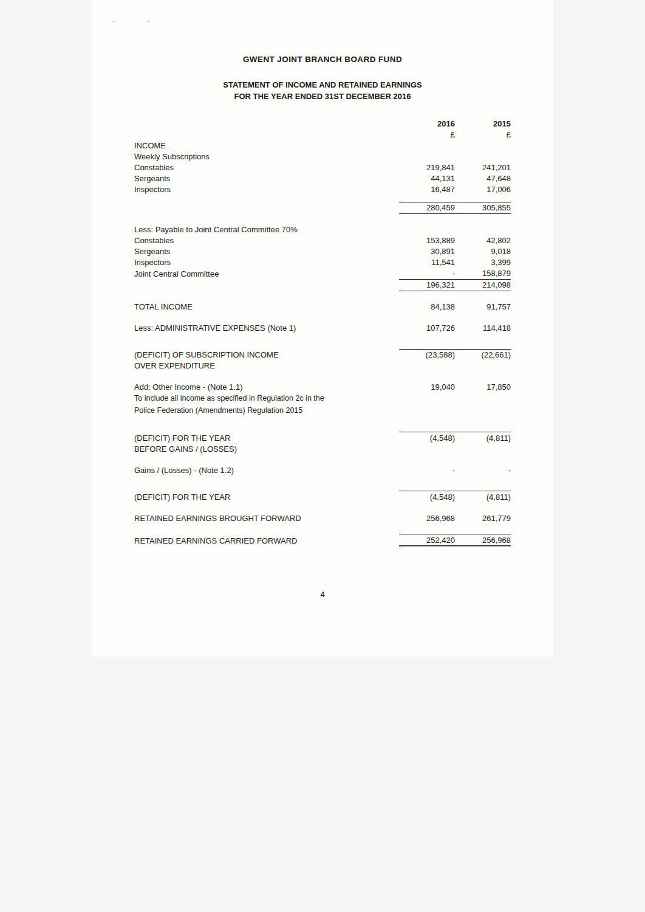. .
GWENT JOINT BRANCH BOARD FUND
STATEMENT OF INCOME AND RETAINED EARNINGS
FOR THE YEAR ENDED 31ST DECEMBER 2016
| | 2016 | 2015 |
| | £ | £ |
| INCOME | | |
| Weekly Subscriptions | | |
| Constables | 219,841 | 241,201 |
| Sergeants | 44,131 | 47,648 |
| Inspectors | 16,487 | 17,006 |
| | 280,459 | 305,855 |
| Less: Payable to Joint Central Committee 70% | | |
| Constables | 153,889 | 42,802 |
| Sergeants | 30,891 | 9,018 |
| Inspectors | 11,541 | 3,399 |
| Joint Central Committee | - | 158,879 |
| | 196,321 | 214,098 |
| TOTAL INCOME | 84,138 | 91,757 |
| Less: ADMINISTRATIVE EXPENSES (Note 1) | 107,726 | 114,418 |
| (DEFICIT) OF SUBSCRIPTION INCOME | (23,588) | (22,661) |
| OVER EXPENDITURE | | |
| Add: Other Income - (Note 1.1) | 19,040 | 17,850 |
| To include all income as specified in Regulation 2c in the | | |
| Police Federation (Amendments) Regulation 2015 | | |
| (DEFICIT) FOR THE YEAR | (4,548) | (4,811) |
| BEFORE GAINS / (LOSSES) | | |
| Gains / (Losses) - (Note 1.2) | - | - |
| (DEFICIT) FOR THE YEAR | (4,548) | (4,811) |
| RETAINED EARNINGS BROUGHT FORWARD | 256,968 | 261,779 |
| RETAINED EARNINGS CARRIED FORWARD | 252,420 | 256,968 |
4